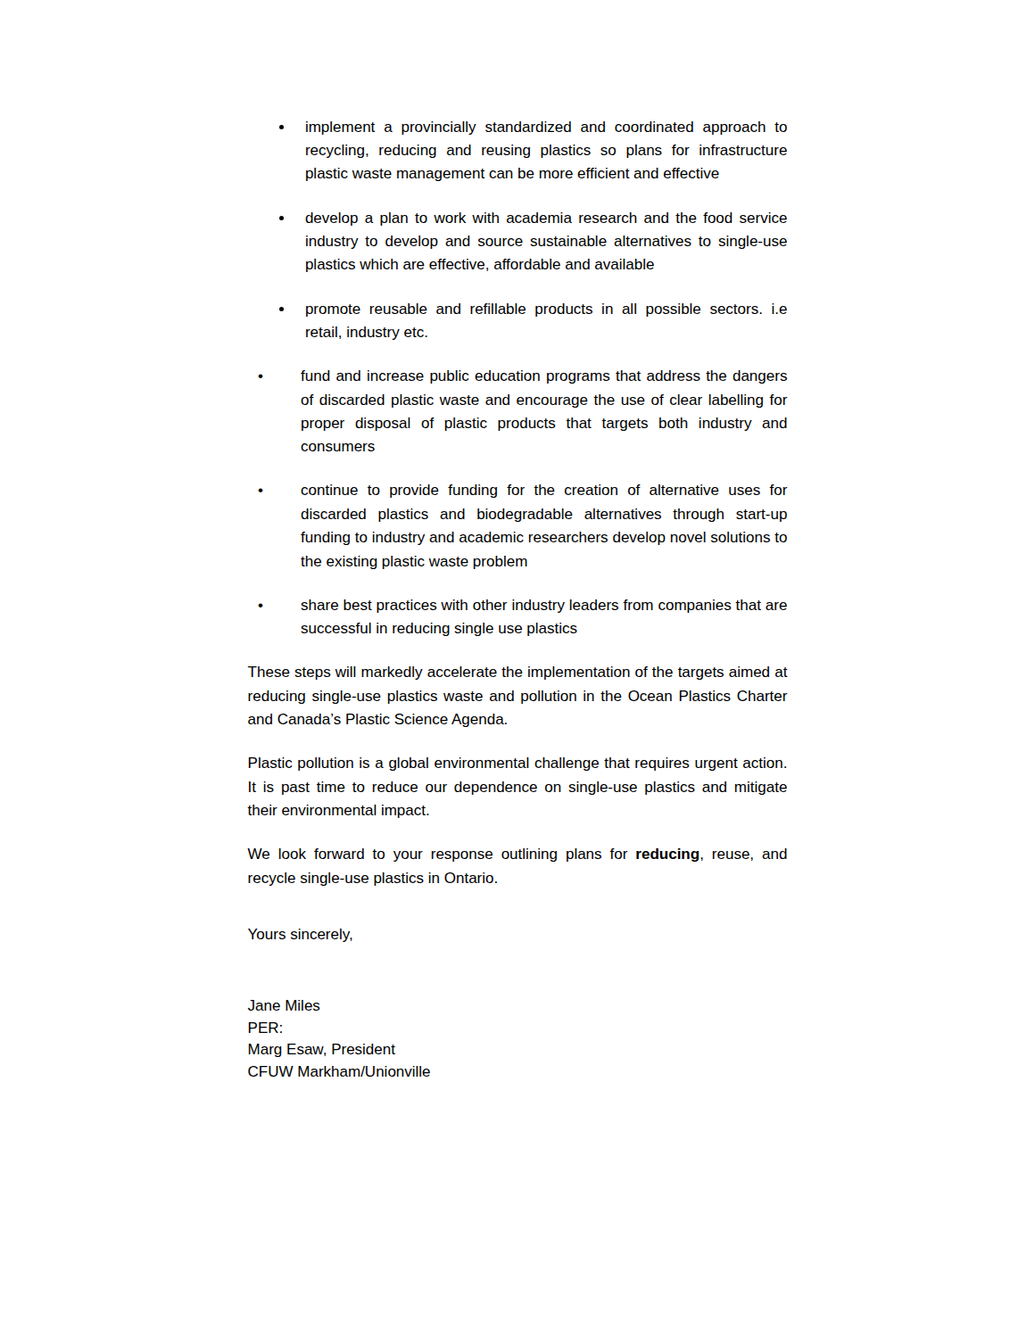implement a provincially standardized and coordinated approach to recycling, reducing and reusing plastics so plans for infrastructure plastic waste management can be more efficient and effective
develop a plan to work with academia research and the food service industry to develop and source sustainable alternatives to single-use plastics which are effective, affordable and available
promote reusable and refillable products in all possible sectors. i.e retail, industry etc.
•
fund and increase public education programs that address the dangers of discarded plastic waste and encourage the use of clear labelling for proper disposal of plastic products that targets both industry and consumers
•
continue to provide funding for the creation of alternative uses for discarded plastics and biodegradable alternatives through start-up funding to industry and academic researchers develop novel solutions to the existing plastic waste problem
•
share best practices with other industry leaders from companies that are successful in reducing single use plastics
These steps will markedly accelerate the implementation of the targets aimed at reducing single-use plastics waste and pollution in the Ocean Plastics Charter and Canada’s Plastic Science Agenda.
Plastic pollution is a global environmental challenge that requires urgent action. It is past time to reduce our dependence on single-use plastics and mitigate their environmental impact.
We look forward to your response outlining plans for reducing, reuse, and recycle single-use plastics in Ontario.
Yours sincerely,
Jane Miles
PER:
Marg Esaw, President
CFUW Markham/Unionville